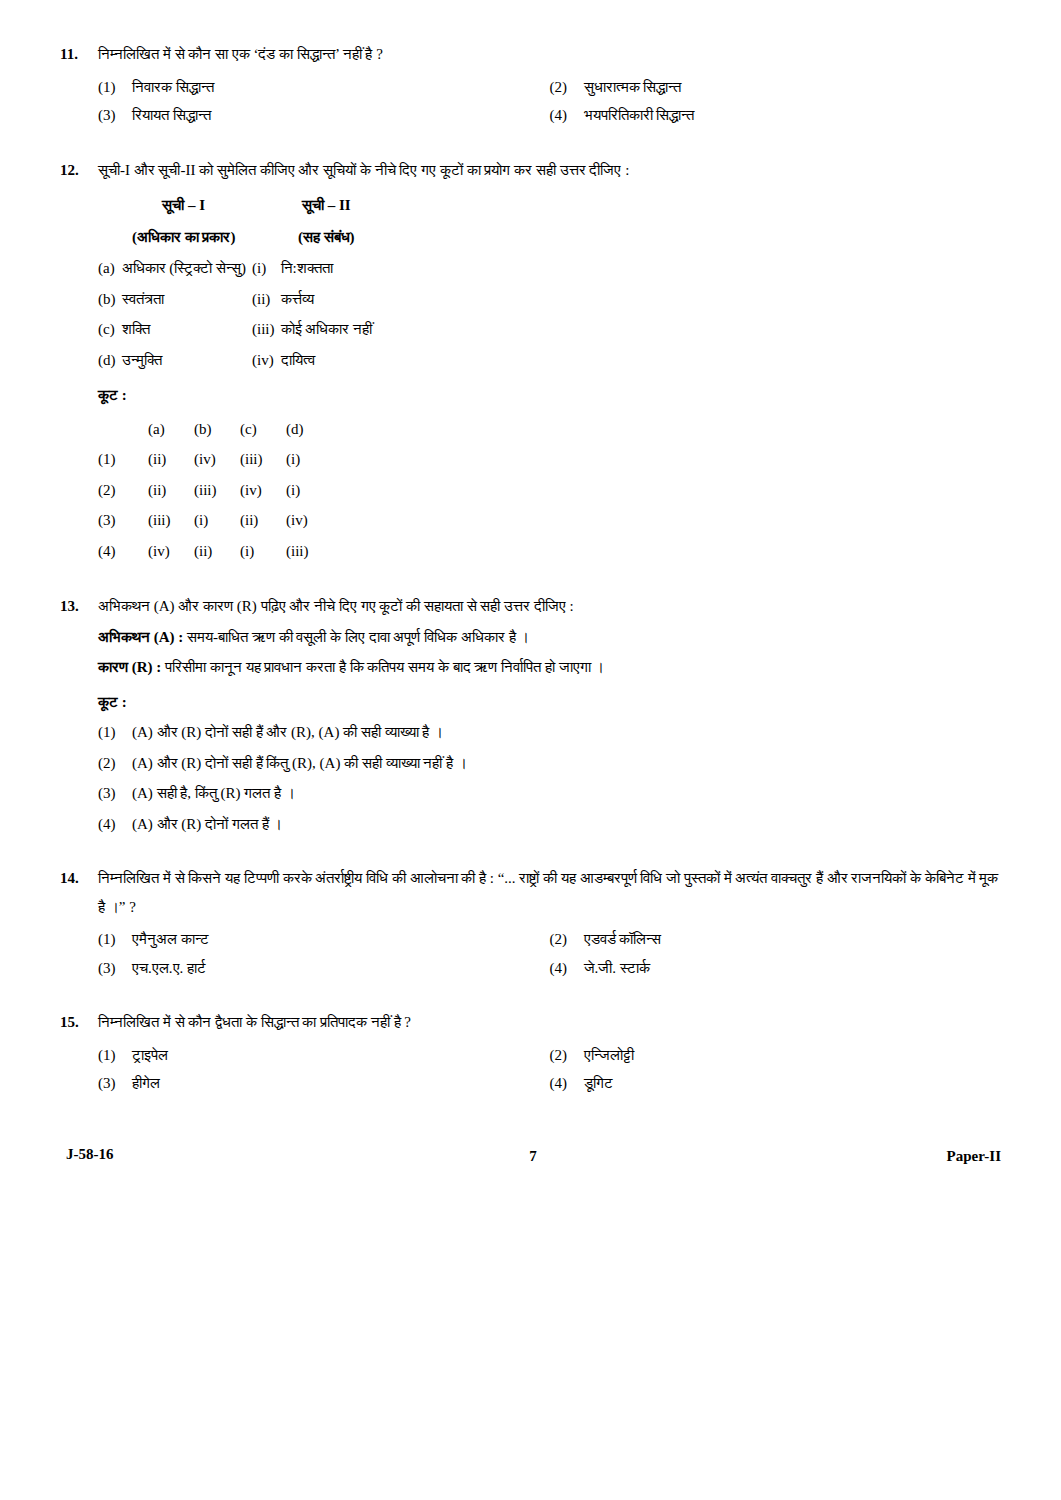11.
निम्नलिखित में से कौन सा एक ‘दंड का सिद्धान्त’ नहीं है ?
(1) निवारक सिद्धान्त
(2) सुधारात्मक सिद्धान्त
(3) रियायत सिद्धान्त
(4) भयपरितिकारी सिद्धान्त
12.
सूची-I और सूची-II को सुमेलित कीजिए और सूचियों के नीचे दिए गए कूटों का प्रयोग कर सही उत्तर दीजिए :
| | सूची – I | | सूची – II |
| | (अधिकार का प्रकार) | | (सह संबंध) |
| (a) | अधिकार (स्ट्रिक्टो सेन्सु) | (i) | नि:शक्तता |
| (b) | स्वतंत्रता | (ii) | कर्त्तव्य |
| (c) | शक्ति | (iii) | कोई अधिकार नहीं |
| (d) | उन्मुक्ति | (iv) | दायित्व |
कूट :
| | (a) | (b) | (c) | (d) |
| (1) | (ii) | (iv) | (iii) | (i) |
| (2) | (ii) | (iii) | (iv) | (i) |
| (3) | (iii) | (i) | (ii) | (iv) |
| (4) | (iv) | (ii) | (i) | (iii) |
13.
अभिकथन (A) और कारण (R) पढ़िए और नीचे दिए गए कूटों की सहायता से सही उत्तर दीजिए :
अभिकथन (A) : समय-बाधित ऋण की वसूली के लिए दावा अपूर्ण विधिक अधिकार है ।
कारण (R) : परिसीमा कानून यह प्रावधान करता है कि कतिपय समय के बाद ऋण निर्वापित हो जाएगा ।
कूट :
(1)(A) और (R) दोनों सही हैं और (R), (A) की सही व्याख्या है ।
(2)(A) और (R) दोनों सही हैं किंतु (R), (A) की सही व्याख्या नहीं है ।
(3)(A) सही है, किंतु (R) गलत है ।
(4)(A) और (R) दोनों गलत हैं ।
14.
निम्नलिखित में से किसने यह टिप्पणी करके अंतर्राष्ट्रीय विधि की आलोचना की है : “... राष्ट्रों की यह आडम्बरपूर्ण विधि जो पुस्तकों में अत्यंत वाक्चतुर हैं और राजनयिकों के केबिनेट में मूक है ।” ?
(1) एमैनुअल कान्ट
(2) एडवर्ड कॉलिन्स
(3) एच.एल.ए. हार्ट
(4) जे.जी. स्टार्क
15.
निम्नलिखित में से कौन द्वैधता के सिद्धान्त का प्रतिपादक नहीं है ?
(1) ट्राइपेल
(2) एन्जिलोट्टी
(3) हीगेल
(4) डूगिट
J-58-16
7
Paper-II